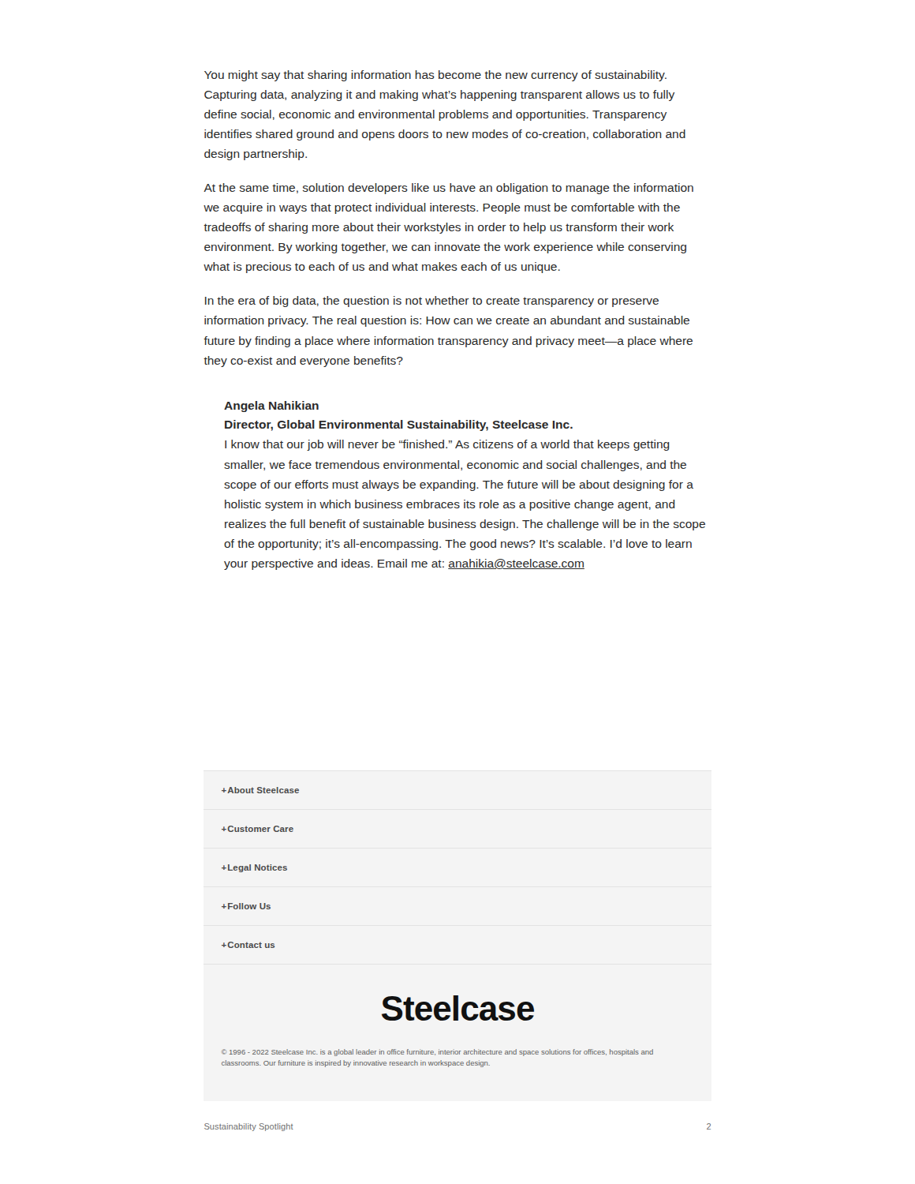You might say that sharing information has become the new currency of sustainability. Capturing data, analyzing it and making what’s happening transparent allows us to fully define social, economic and environmental problems and opportunities. Transparency identifies shared ground and opens doors to new modes of co-creation, collaboration and design partnership.
At the same time, solution developers like us have an obligation to manage the information we acquire in ways that protect individual interests. People must be comfortable with the tradeoffs of sharing more about their workstyles in order to help us transform their work environment. By working together, we can innovate the work experience while conserving what is precious to each of us and what makes each of us unique.
In the era of big data, the question is not whether to create transparency or preserve information privacy. The real question is: How can we create an abundant and sustainable future by finding a place where information transparency and privacy meet—a place where they co-exist and everyone benefits?
Angela Nahikian
Director, Global Environmental Sustainability, Steelcase Inc.
I know that our job will never be “finished.” As citizens of a world that keeps getting smaller, we face tremendous environmental, economic and social challenges, and the scope of our efforts must always be expanding. The future will be about designing for a holistic system in which business embraces its role as a positive change agent, and realizes the full benefit of sustainable business design. The challenge will be in the scope of the opportunity; it’s all-encompassing. The good news? It’s scalable. I’d love to learn your perspective and ideas. Email me at: anahikia@steelcase.com
+About Steelcase
+Customer Care
+Legal Notices
+Follow Us
+Contact us
Steelcase
© 1996 - 2022 Steelcase Inc. is a global leader in office furniture, interior architecture and space solutions for offices, hospitals and classrooms. Our furniture is inspired by innovative research in workspace design.
Sustainability Spotlight 2